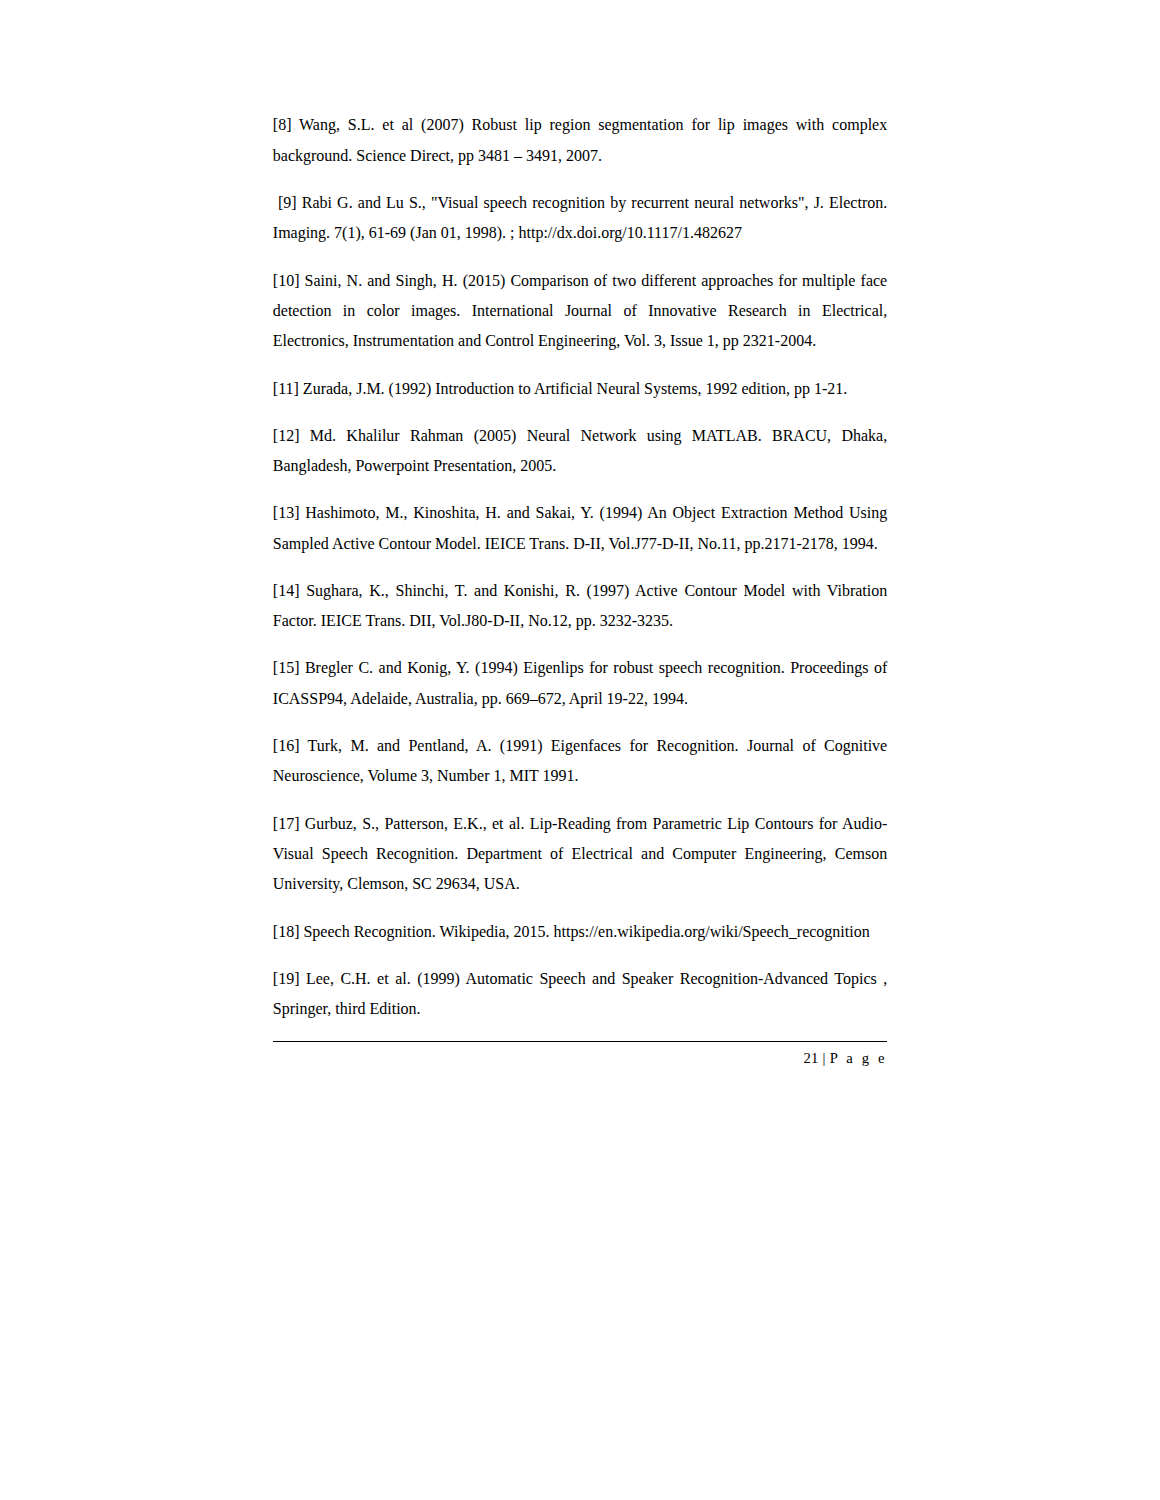[8] Wang, S.L. et al (2007) Robust lip region segmentation for lip images with complex background. Science Direct, pp 3481 – 3491, 2007.
[9] Rabi G. and Lu S., "Visual speech recognition by recurrent neural networks", J. Electron. Imaging. 7(1), 61-69 (Jan 01, 1998). ; http://dx.doi.org/10.1117/1.482627
[10] Saini, N. and Singh, H. (2015) Comparison of two different approaches for multiple face detection in color images. International Journal of Innovative Research in Electrical, Electronics, Instrumentation and Control Engineering, Vol. 3, Issue 1, pp 2321-2004.
[11] Zurada, J.M. (1992) Introduction to Artificial Neural Systems, 1992 edition, pp 1-21.
[12] Md. Khalilur Rahman (2005) Neural Network using MATLAB. BRACU, Dhaka, Bangladesh, Powerpoint Presentation, 2005.
[13] Hashimoto, M., Kinoshita, H. and Sakai, Y. (1994) An Object Extraction Method Using Sampled Active Contour Model. IEICE Trans. D-II, Vol.J77-D-II, No.11, pp.2171-2178, 1994.
[14] Sughara, K., Shinchi, T. and Konishi, R. (1997) Active Contour Model with Vibration Factor. IEICE Trans. DII, Vol.J80-D-II, No.12, pp. 3232-3235.
[15] Bregler C. and Konig, Y. (1994) Eigenlips for robust speech recognition. Proceedings of ICASSP94, Adelaide, Australia, pp. 669–672, April 19-22, 1994.
[16] Turk, M. and Pentland, A. (1991) Eigenfaces for Recognition. Journal of Cognitive Neuroscience, Volume 3, Number 1, MIT 1991.
[17] Gurbuz, S., Patterson, E.K., et al. Lip-Reading from Parametric Lip Contours for Audio-Visual Speech Recognition. Department of Electrical and Computer Engineering, Cemson University, Clemson, SC 29634, USA.
[18] Speech Recognition. Wikipedia, 2015. https://en.wikipedia.org/wiki/Speech_recognition
[19] Lee, C.H. et al. (1999) Automatic Speech and Speaker Recognition-Advanced Topics , Springer, third Edition.
21 | P a g e